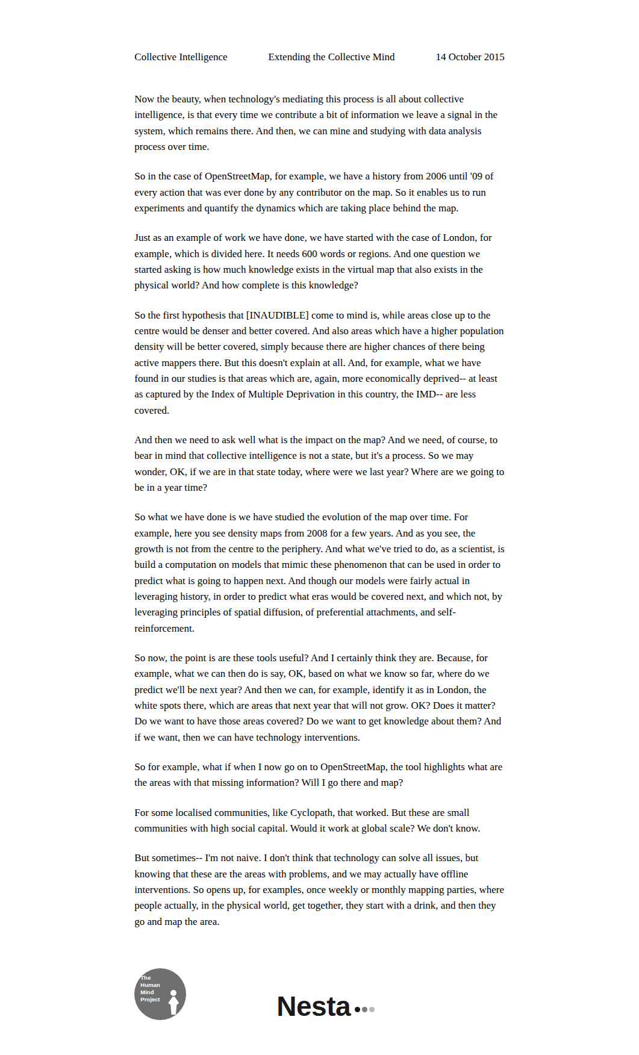Collective Intelligence Extending the Collective Mind 14 October 2015
Now the beauty, when technology's mediating this process is all about collective intelligence, is that every time we contribute a bit of information we leave a signal in the system, which remains there. And then, we can mine and studying with data analysis process over time.
So in the case of OpenStreetMap, for example, we have a history from 2006 until '09 of every action that was ever done by any contributor on the map. So it enables us to run experiments and quantify the dynamics which are taking place behind the map.
Just as an example of work we have done, we have started with the case of London, for example, which is divided here. It needs 600 words or regions. And one question we started asking is how much knowledge exists in the virtual map that also exists in the physical world? And how complete is this knowledge?
So the first hypothesis that [INAUDIBLE] come to mind is, while areas close up to the centre would be denser and better covered. And also areas which have a higher population density will be better covered, simply because there are higher chances of there being active mappers there. But this doesn't explain at all. And, for example, what we have found in our studies is that areas which are, again, more economically deprived-- at least as captured by the Index of Multiple Deprivation in this country, the IMD-- are less covered.
And then we need to ask well what is the impact on the map? And we need, of course, to bear in mind that collective intelligence is not a state, but it's a process. So we may wonder, OK, if we are in that state today, where were we last year? Where are we going to be in a year time?
So what we have done is we have studied the evolution of the map over time. For example, here you see density maps from 2008 for a few years. And as you see, the growth is not from the centre to the periphery. And what we've tried to do, as a scientist, is build a computation on models that mimic these phenomenon that can be used in order to predict what is going to happen next. And though our models were fairly actual in leveraging history, in order to predict what eras would be covered next, and which not, by leveraging principles of spatial diffusion, of preferential attachments, and self-reinforcement.
So now, the point is are these tools useful? And I certainly think they are. Because, for example, what we can then do is say, OK, based on what we know so far, where do we predict we'll be next year? And then we can, for example, identify it as in London, the white spots there, which are areas that next year that will not grow. OK? Does it matter? Do we want to have those areas covered? Do we want to get knowledge about them? And if we want, then we can have technology interventions.
So for example, what if when I now go on to OpenStreetMap, the tool highlights what are the areas with that missing information? Will I go there and map?
For some localised communities, like Cyclopath, that worked. But these are small communities with high social capital. Would it work at global scale? We don't know.
But sometimes-- I'm not naive. I don't think that technology can solve all issues, but knowing that these are the areas with problems, and we may actually have offline interventions. So opens up, for examples, once weekly or monthly mapping parties, where people actually, in the physical world, get together, they start with a drink, and then they go and map the area.
The
Human
Mind
Project
Nesta